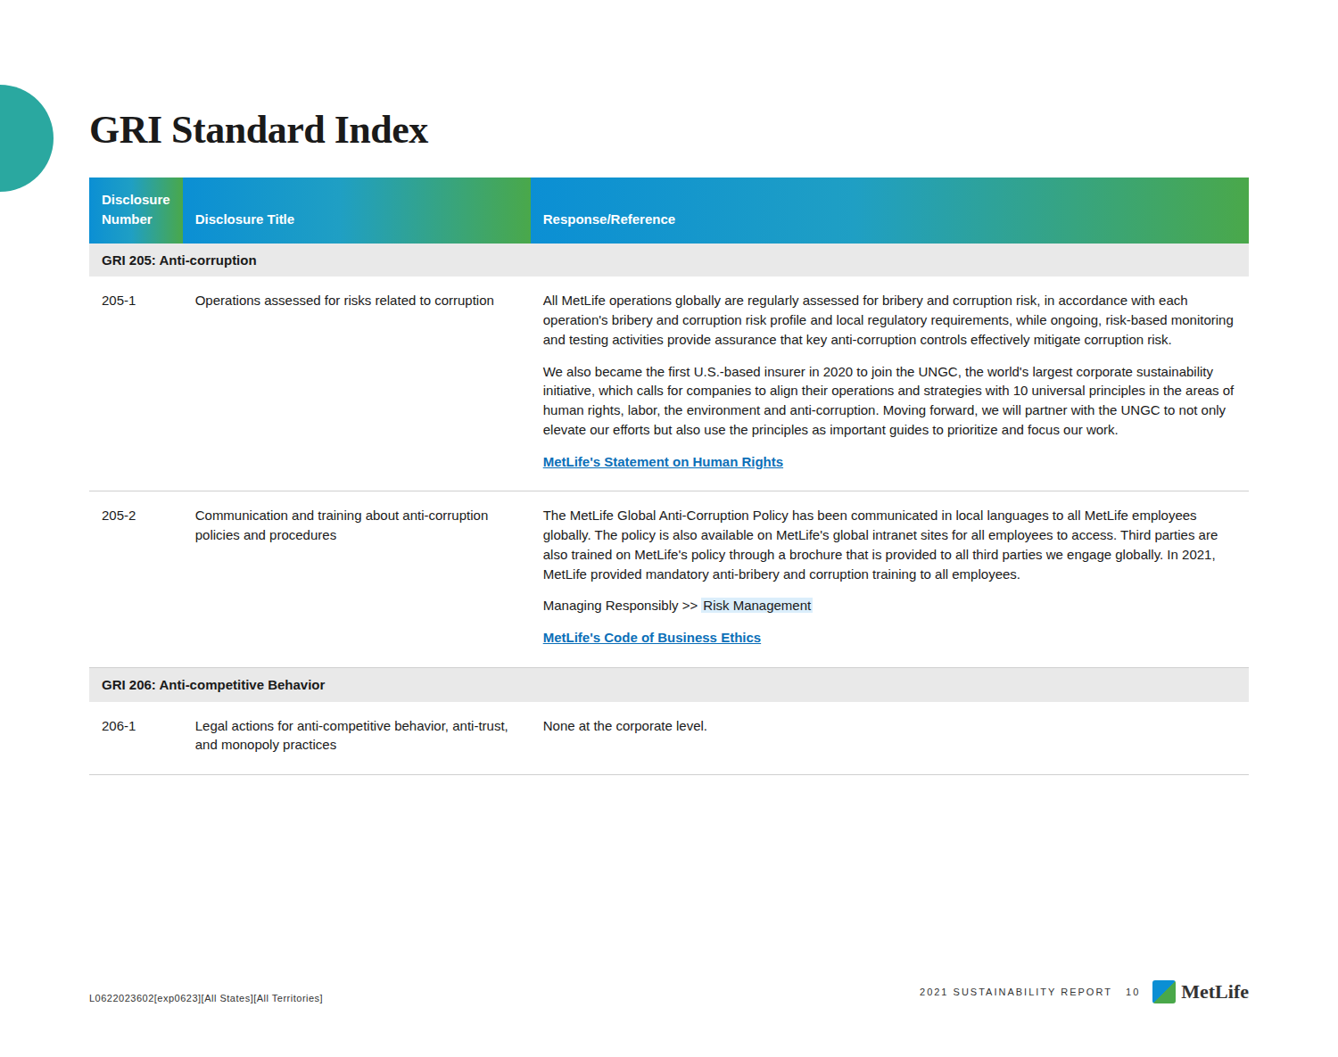GRI Standard Index
| Disclosure Number | Disclosure Title | Response/Reference |
| --- | --- | --- |
| GRI 205: Anti-corruption |
| 205-1 | Operations assessed for risks related to corruption | All MetLife operations globally are regularly assessed for bribery and corruption risk, in accordance with each operation's bribery and corruption risk profile and local regulatory requirements, while ongoing, risk-based monitoring and testing activities provide assurance that key anti-corruption controls effectively mitigate corruption risk. We also became the first U.S.-based insurer in 2020 to join the UNGC, the world's largest corporate sustainability initiative, which calls for companies to align their operations and strategies with 10 universal principles in the areas of human rights, labor, the environment and anti-corruption. Moving forward, we will partner with the UNGC to not only elevate our efforts but also use the principles as important guides to prioritize and focus our work. MetLife's Statement on Human Rights |
| 205-2 | Communication and training about anti-corruption policies and procedures | The MetLife Global Anti-Corruption Policy has been communicated in local languages to all MetLife employees globally. The policy is also available on MetLife's global intranet sites for all employees to access. Third parties are also trained on MetLife's policy through a brochure that is provided to all third parties we engage globally. In 2021, MetLife provided mandatory anti-bribery and corruption training to all employees. Managing Responsibly >> Risk Management MetLife's Code of Business Ethics |
| GRI 206: Anti-competitive Behavior |
| 206-1 | Legal actions for anti-competitive behavior, anti-trust, and monopoly practices | None at the corporate level. |
L0622023602[exp0623][All States][All Territories]
2021 SUSTAINABILITY REPORT 10 MetLife